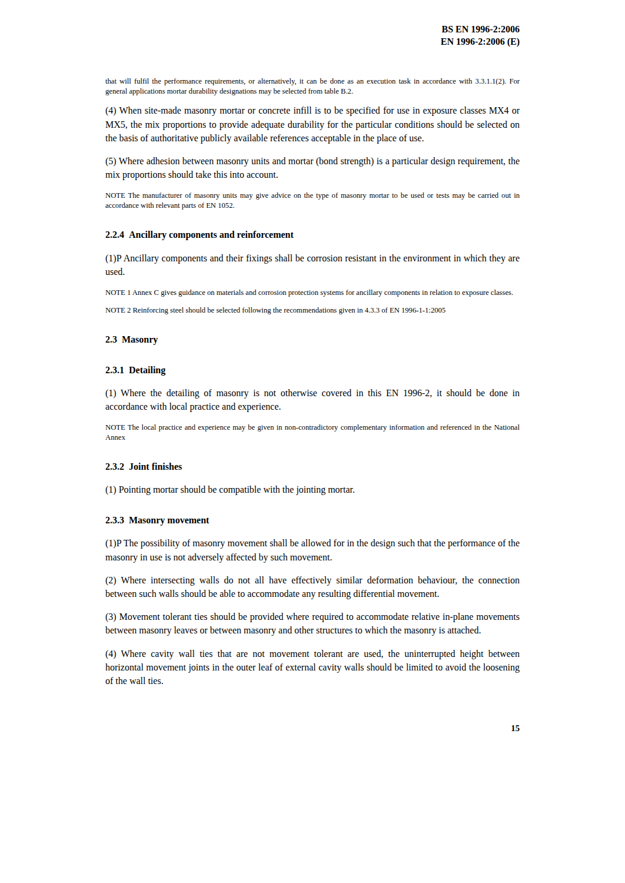BS EN 1996-2:2006 EN 1996-2:2006 (E)
that will fulfil the performance requirements, or alternatively, it can be done as an execution task in accordance with 3.3.1.1(2). For general applications mortar durability designations may be selected from table B.2.
(4) When site-made masonry mortar or concrete infill is to be specified for use in exposure classes MX4 or MX5, the mix proportions to provide adequate durability for the particular conditions should be selected on the basis of authoritative publicly available references acceptable in the place of use.
(5) Where adhesion between masonry units and mortar (bond strength) is a particular design requirement, the mix proportions should take this into account.
NOTE The manufacturer of masonry units may give advice on the type of masonry mortar to be used or tests may be carried out in accordance with relevant parts of EN 1052.
2.2.4 Ancillary components and reinforcement
(1)P Ancillary components and their fixings shall be corrosion resistant in the environment in which they are used.
NOTE 1 Annex C gives guidance on materials and corrosion protection systems for ancillary components in relation to exposure classes.
NOTE 2 Reinforcing steel should be selected following the recommendations given in 4.3.3 of EN 1996-1-1:2005
2.3 Masonry
2.3.1 Detailing
(1) Where the detailing of masonry is not otherwise covered in this EN 1996-2, it should be done in accordance with local practice and experience.
NOTE The local practice and experience may be given in non-contradictory complementary information and referenced in the National Annex
2.3.2 Joint finishes
(1) Pointing mortar should be compatible with the jointing mortar.
2.3.3 Masonry movement
(1)P The possibility of masonry movement shall be allowed for in the design such that the performance of the masonry in use is not adversely affected by such movement.
(2) Where intersecting walls do not all have effectively similar deformation behaviour, the connection between such walls should be able to accommodate any resulting differential movement.
(3) Movement tolerant ties should be provided where required to accommodate relative in-plane movements between masonry leaves or between masonry and other structures to which the masonry is attached.
(4) Where cavity wall ties that are not movement tolerant are used, the uninterrupted height between horizontal movement joints in the outer leaf of external cavity walls should be limited to avoid the loosening of the wall ties.
15